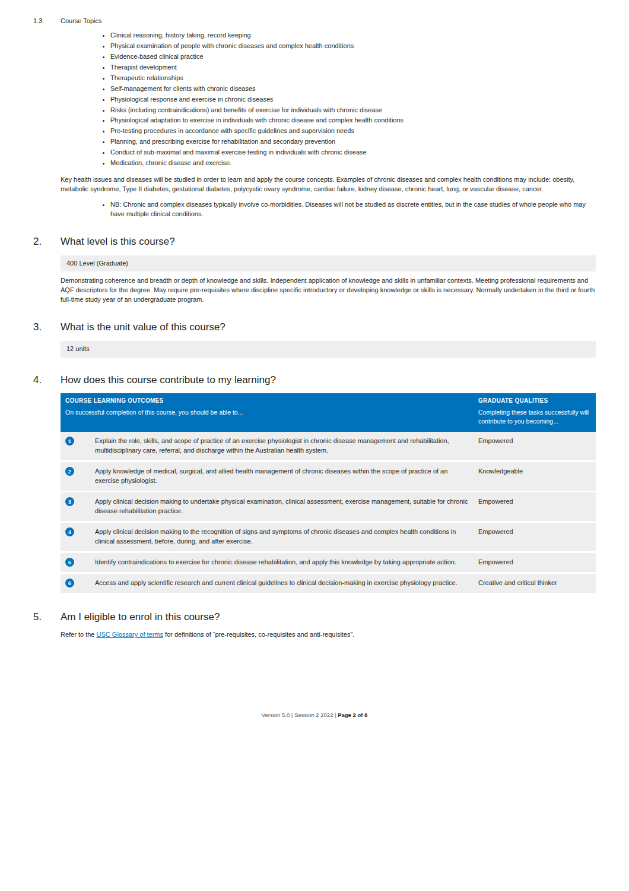1.3. Course Topics
Clinical reasoning, history taking, record keeping
Physical examination of people with chronic diseases and complex health conditions
Evidence-based clinical practice
Therapist development
Therapeutic relationships
Self-management for clients with chronic diseases
Physiological response and exercise in chronic diseases
Risks (including contraindications) and benefits of exercise for individuals with chronic disease
Physiological adaptation to exercise in individuals with chronic disease and complex health conditions
Pre-testing procedures in accordance with specific guidelines and supervision needs
Planning, and prescribing exercise for rehabilitation and secondary prevention
Conduct of sub-maximal and maximal exercise testing in individuals with chronic disease
Medication, chronic disease and exercise.
Key health issues and diseases will be studied in order to learn and apply the course concepts. Examples of chronic diseases and complex health conditions may include: obesity, metabolic syndrome, Type II diabetes, gestational diabetes, polycystic ovary syndrome, cardiac failure, kidney disease, chronic heart, lung, or vascular disease, cancer.
NB: Chronic and complex diseases typically involve co-morbidities. Diseases will not be studied as discrete entities, but in the case studies of whole people who may have multiple clinical conditions.
2. What level is this course?
400 Level (Graduate)
Demonstrating coherence and breadth or depth of knowledge and skills. Independent application of knowledge and skills in unfamiliar contexts. Meeting professional requirements and AQF descriptors for the degree. May require pre-requisites where discipline specific introductory or developing knowledge or skills is necessary. Normally undertaken in the third or fourth full-time study year of an undergraduate program.
3. What is the unit value of this course?
12 units
4. How does this course contribute to my learning?
| COURSE LEARNING OUTCOMES | GRADUATE QUALITIES |
| --- | --- |
| On successful completion of this course, you should be able to... | Completing these tasks successfully will contribute to you becoming... |
| 1 | Explain the role, skills, and scope of practice of an exercise physiologist in chronic disease management and rehabilitation, multidisciplinary care, referral, and discharge within the Australian health system. | Empowered |
| 2 | Apply knowledge of medical, surgical, and allied health management of chronic diseases within the scope of practice of an exercise physiologist. | Knowledgeable |
| 3 | Apply clinical decision making to undertake physical examination, clinical assessment, exercise management, suitable for chronic disease rehabilitation practice. | Empowered |
| 4 | Apply clinical decision making to the recognition of signs and symptoms of chronic diseases and complex health conditions in clinical assessment, before, during, and after exercise. | Empowered |
| 5 | Identify contraindications to exercise for chronic disease rehabilitation, and apply this knowledge by taking appropriate action. | Empowered |
| 6 | Access and apply scientific research and current clinical guidelines to clinical decision-making in exercise physiology practice. | Creative and critical thinker |
5. Am I eligible to enrol in this course?
Refer to the USC Glossary of terms for definitions of “pre-requisites, co-requisites and anti-requisites”.
Version 5.0 | Session 2 2022 | Page 2 of 6